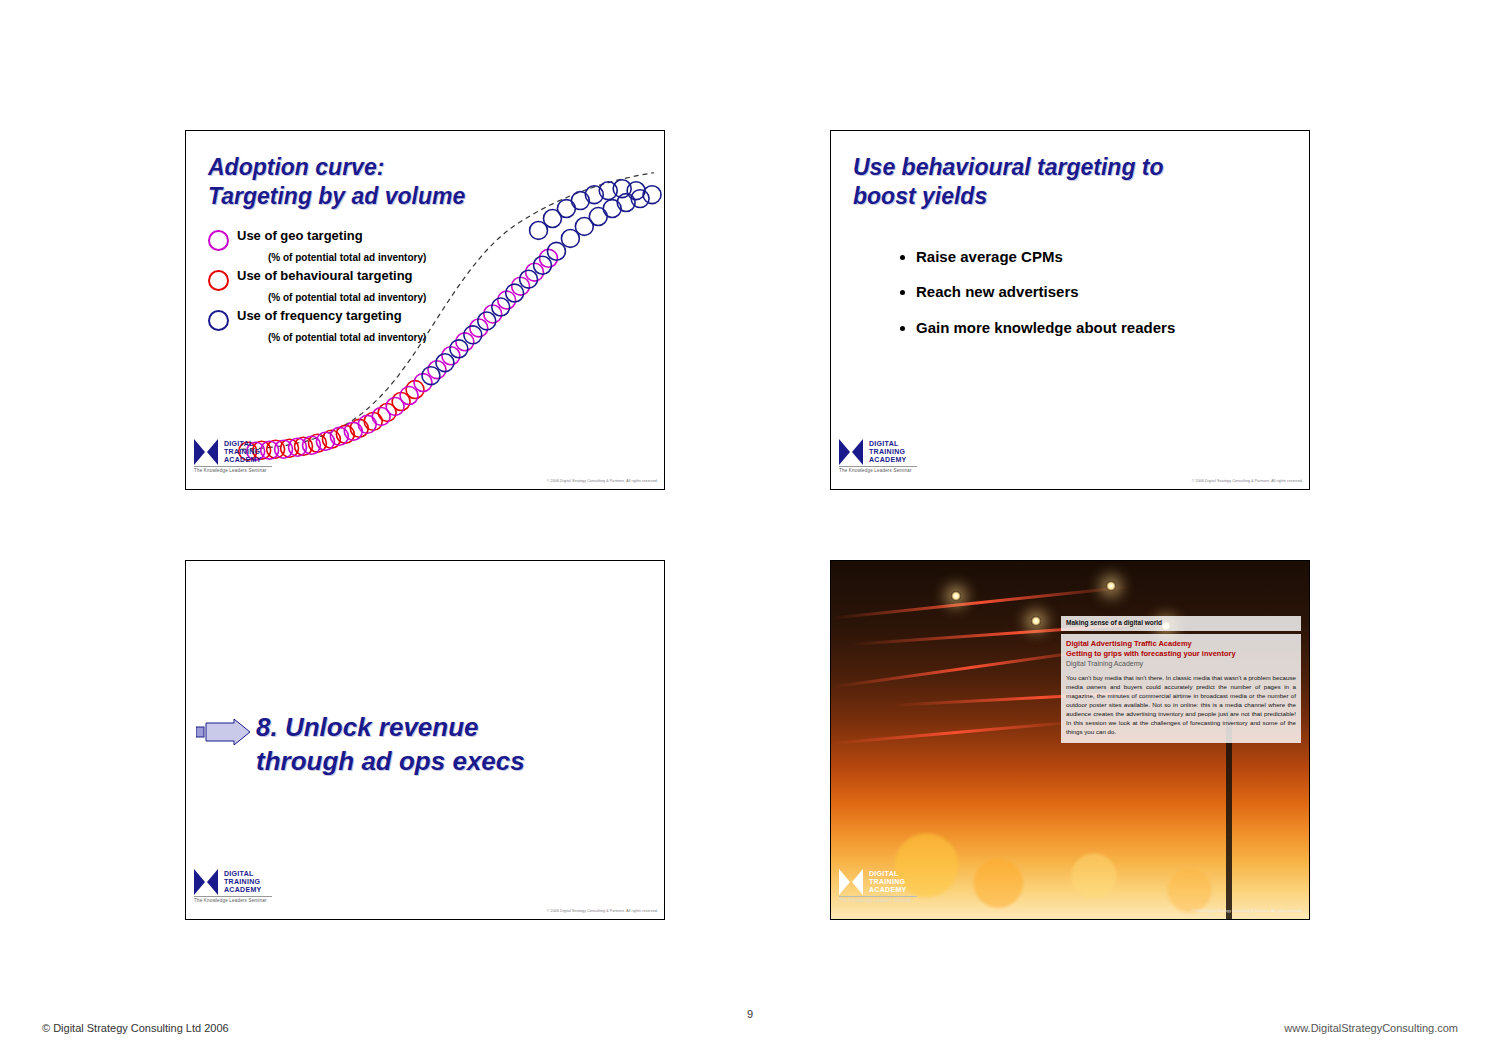Adoption curve:
Targeting by ad volume
Use of geo targeting
(% of potential total ad inventory)
Use of behavioural targeting
(% of potential total ad inventory)
Use of frequency targeting
(% of potential total ad inventory)
DIGITAL
TRAINING
ACADEMY
The Knowledge Leaders Seminar
© 2006 Digital Strategy Consulting & Partners. All rights reserved.
Use behavioural targeting to
boost yields
Raise average CPMs
Reach new advertisers
Gain more knowledge about readers
DIGITAL
TRAINING
ACADEMY
The Knowledge Leaders Seminar
© 2006 Digital Strategy Consulting & Partners. All rights reserved.
8. Unlock revenue
through ad ops execs
DIGITAL
TRAINING
ACADEMY
The Knowledge Leaders Seminar
© 2006 Digital Strategy Consulting & Partners. All rights reserved.
Making sense of a digital world
Digital Advertising Traffic Academy
Getting to grips with forecasting your inventory
Digital Training Academy
You can't buy media that isn't there. In classic media that wasn't a problem because media owners and buyers could accurately predict the number of pages in a magazine, the minutes of commercial airtime in broadcast media or the number of outdoor poster sites available. Not so in online: this is a media channel where the audience creates the advertising inventory and people just are not that predictable! In this session we look at the challenges of forecasting inventory and some of the things you can do.
DIGITAL
TRAINING
ACADEMY
The Knowledge Leaders Seminar
© 2006 Digital Strategy Consulting & Partners. All rights reserved.
9
© Digital Strategy Consulting Ltd 2006
www.DigitalStrategyConsulting.com